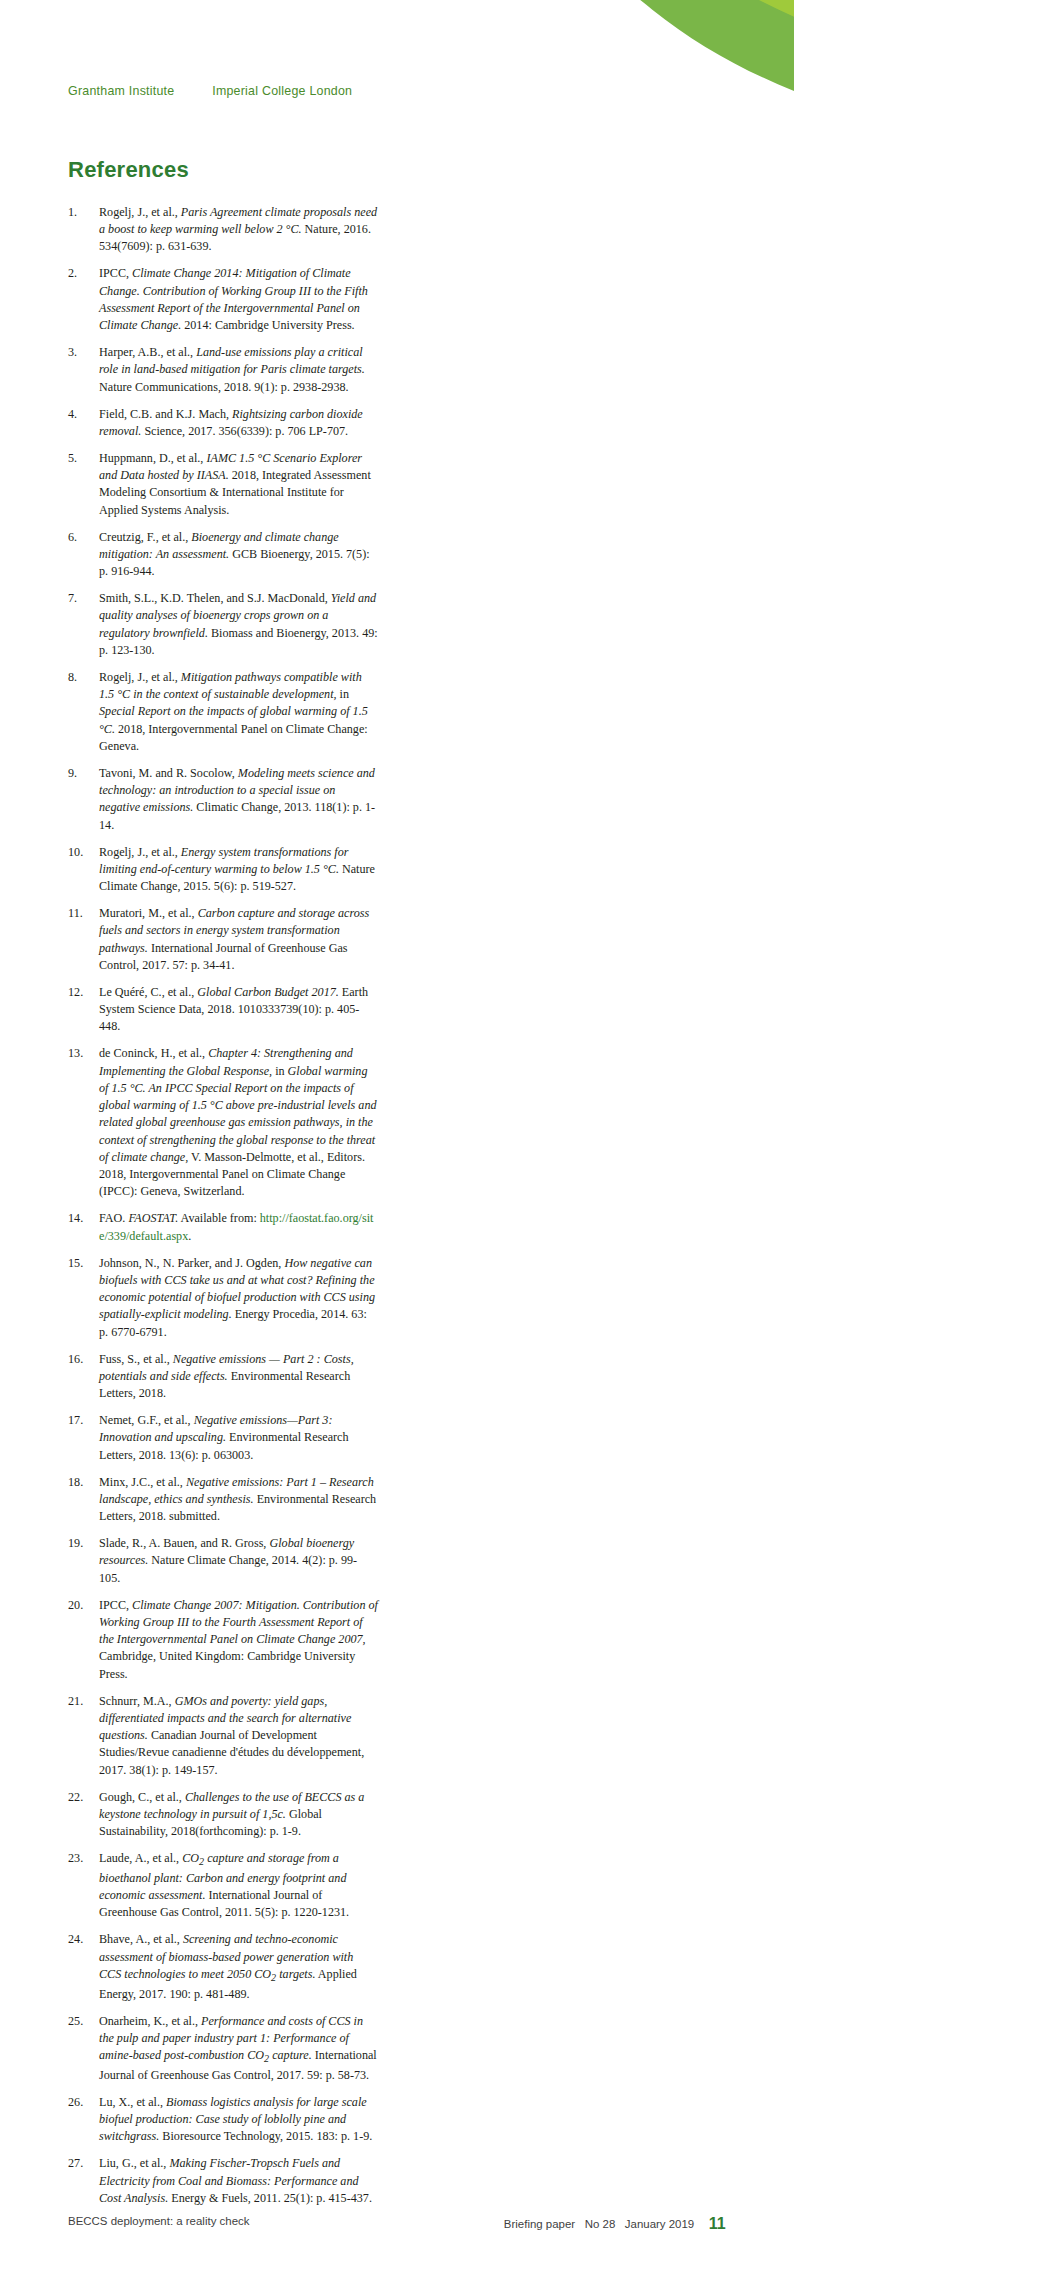Grantham Institute Imperial College London
References
Rogelj, J., et al., Paris Agreement climate proposals need a boost to keep warming well below 2 °C. Nature, 2016. 534(7609): p. 631-639.
IPCC, Climate Change 2014: Mitigation of Climate Change. Contribution of Working Group III to the Fifth Assessment Report of the Intergovernmental Panel on Climate Change. 2014: Cambridge University Press.
Harper, A.B., et al., Land-use emissions play a critical role in land-based mitigation for Paris climate targets. Nature Communications, 2018. 9(1): p. 2938-2938.
Field, C.B. and K.J. Mach, Rightsizing carbon dioxide removal. Science, 2017. 356(6339): p. 706 LP-707.
Huppmann, D., et al., IAMC 1.5 °C Scenario Explorer and Data hosted by IIASA. 2018, Integrated Assessment Modeling Consortium & International Institute for Applied Systems Analysis.
Creutzig, F., et al., Bioenergy and climate change mitigation: An assessment. GCB Bioenergy, 2015. 7(5): p. 916-944.
Smith, S.L., K.D. Thelen, and S.J. MacDonald, Yield and quality analyses of bioenergy crops grown on a regulatory brownfield. Biomass and Bioenergy, 2013. 49: p. 123-130.
Rogelj, J., et al., Mitigation pathways compatible with 1.5 °C in the context of sustainable development, in Special Report on the impacts of global warming of 1.5 °C. 2018, Intergovernmental Panel on Climate Change: Geneva.
Tavoni, M. and R. Socolow, Modeling meets science and technology: an introduction to a special issue on negative emissions. Climatic Change, 2013. 118(1): p. 1-14.
Rogelj, J., et al., Energy system transformations for limiting end-of-century warming to below 1.5 °C. Nature Climate Change, 2015. 5(6): p. 519-527.
Muratori, M., et al., Carbon capture and storage across fuels and sectors in energy system transformation pathways. International Journal of Greenhouse Gas Control, 2017. 57: p. 34-41.
Le Quéré, C., et al., Global Carbon Budget 2017. Earth System Science Data, 2018. 1010333739(10): p. 405-448.
de Coninck, H., et al., Chapter 4: Strengthening and Implementing the Global Response, in Global warming of 1.5 °C. An IPCC Special Report on the impacts of global warming of 1.5 °C above pre-industrial levels and related global greenhouse gas emission pathways, in the context of strengthening the global response to the threat of climate change, V. Masson-Delmotte, et al., Editors. 2018, Intergovernmental Panel on Climate Change (IPCC): Geneva, Switzerland.
FAO. FAOSTAT. Available from: http://faostat.fao.org/site/339/default.aspx.
Johnson, N., N. Parker, and J. Ogden, How negative can biofuels with CCS take us and at what cost? Refining the economic potential of biofuel production with CCS using spatially-explicit modeling. Energy Procedia, 2014. 63: p. 6770-6791.
Fuss, S., et al., Negative emissions — Part 2 : Costs, potentials and side effects. Environmental Research Letters, 2018.
Nemet, G.F., et al., Negative emissions—Part 3: Innovation and upscaling. Environmental Research Letters, 2018. 13(6): p. 063003.
Minx, J.C., et al., Negative emissions: Part 1 – Research landscape, ethics and synthesis. Environmental Research Letters, 2018. submitted.
Slade, R., A. Bauen, and R. Gross, Global bioenergy resources. Nature Climate Change, 2014. 4(2): p. 99-105.
IPCC, Climate Change 2007: Mitigation. Contribution of Working Group III to the Fourth Assessment Report of the Intergovernmental Panel on Climate Change 2007, Cambridge, United Kingdom: Cambridge University Press.
Schnurr, M.A., GMOs and poverty: yield gaps, differentiated impacts and the search for alternative questions. Canadian Journal of Development Studies/Revue canadienne d'études du développement, 2017. 38(1): p. 149-157.
Gough, C., et al., Challenges to the use of BECCS as a keystone technology in pursuit of 1,5c. Global Sustainability, 2018(forthcoming): p. 1-9.
Laude, A., et al., CO2 capture and storage from a bioethanol plant: Carbon and energy footprint and economic assessment. International Journal of Greenhouse Gas Control, 2011. 5(5): p. 1220-1231.
Bhave, A., et al., Screening and techno-economic assessment of biomass-based power generation with CCS technologies to meet 2050 CO2 targets. Applied Energy, 2017. 190: p. 481-489.
Onarheim, K., et al., Performance and costs of CCS in the pulp and paper industry part 1: Performance of amine-based post-combustion CO2 capture. International Journal of Greenhouse Gas Control, 2017. 59: p. 58-73.
Lu, X., et al., Biomass logistics analysis for large scale biofuel production: Case study of loblolly pine and switchgrass. Bioresource Technology, 2015. 183: p. 1-9.
Liu, G., et al., Making Fischer-Tropsch Fuels and Electricity from Coal and Biomass: Performance and Cost Analysis. Energy & Fuels, 2011. 25(1): p. 415-437.
BECCS deployment: a reality check
Briefing paper No 28 January 2019 11